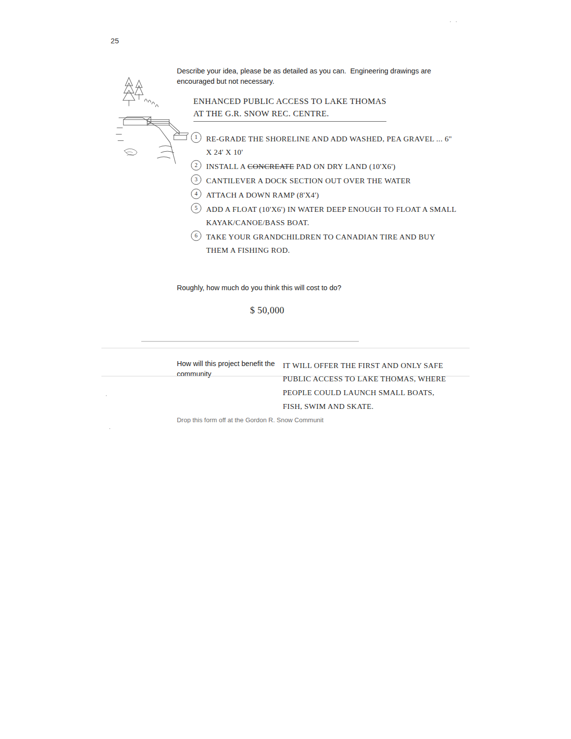25
Describe your idea, please be as detailed as you can. Engineering drawings are encouraged but not necessary.
Enhanced Public Access to Lake Thomas
at the G.R. Snow Rec. Centre.
Re-grade the shoreline and add washed, pea gravel ... 6" x 24' x 10'
Install a concreate pad on dry land (10'x6')
Cantilever a dock section out over the water
Attach a down ramp (8'x4')
Add a float (10'x6') in water deep enough to float a small kayak/canoe/bass boat.
Take your grandchildren to Canadian Tire and buy them a fishing rod.
Roughly, how much do you think this will cost to do?
$ 50,000
How will this project benefit the community It will offer the first and only safe public access to Lake Thomas, where people could launch small boats, fish, swim and skate.
Drop this form off at the Gordon R. Snow Community Centre